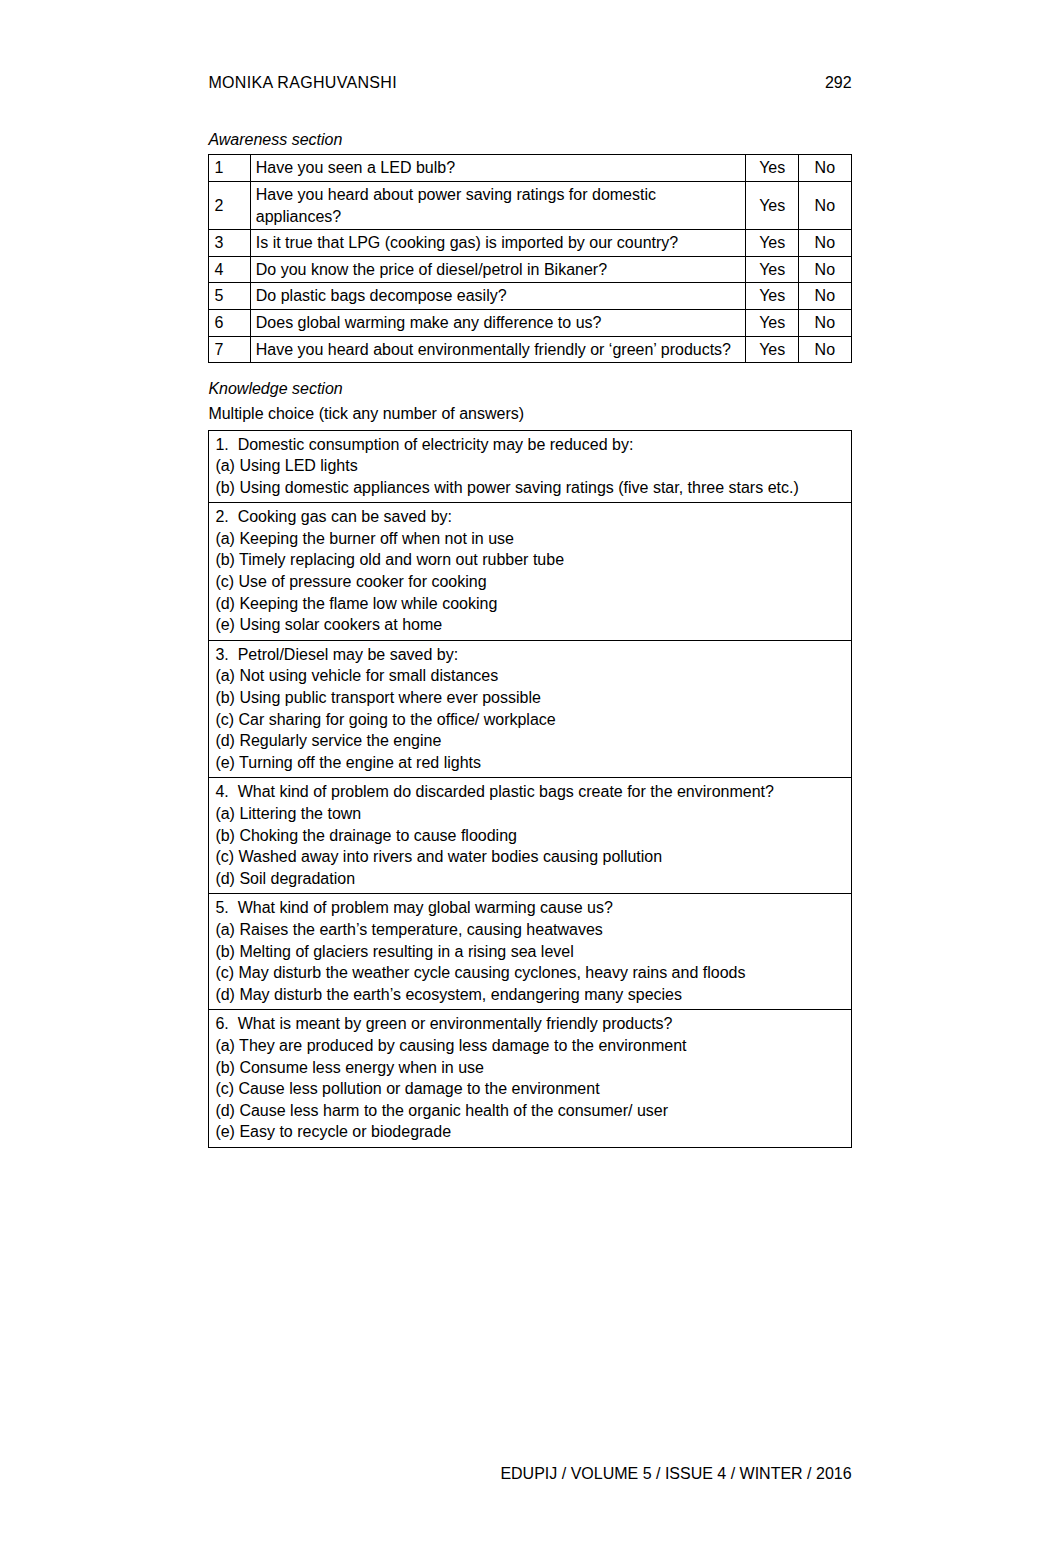MONIKA RAGHUVANSHI
292
Awareness section
| 1 | Have you seen a LED bulb? | Yes | No |
| 2 | Have you heard about power saving ratings for domestic appliances? | Yes | No |
| 3 | Is it true that LPG (cooking gas) is imported by our country? | Yes | No |
| 4 | Do you know the price of diesel/petrol in Bikaner? | Yes | No |
| 5 | Do plastic bags decompose easily? | Yes | No |
| 6 | Does global warming make any difference to us? | Yes | No |
| 7 | Have you heard about environmentally friendly or ‘green’ products? | Yes | No |
Knowledge section
Multiple choice (tick any number of answers)
| 1. Domestic consumption of electricity may be reduced by: (a) Using LED lights (b) Using domestic appliances with power saving ratings (five star, three stars etc.) |
| 2. Cooking gas can be saved by: (a) Keeping the burner off when not in use (b) Timely replacing old and worn out rubber tube (c) Use of pressure cooker for cooking (d) Keeping the flame low while cooking (e) Using solar cookers at home |
| 3. Petrol/Diesel may be saved by: (a) Not using vehicle for small distances (b) Using public transport where ever possible (c) Car sharing for going to the office/ workplace (d) Regularly service the engine (e) Turning off the engine at red lights |
| 4. What kind of problem do discarded plastic bags create for the environment? (a) Littering the town (b) Choking the drainage to cause flooding (c) Washed away into rivers and water bodies causing pollution (d) Soil degradation |
| 5. What kind of problem may global warming cause us? (a) Raises the earth’s temperature, causing heatwaves (b) Melting of glaciers resulting in a rising sea level (c) May disturb the weather cycle causing cyclones, heavy rains and floods (d) May disturb the earth’s ecosystem, endangering many species |
| 6. What is meant by green or environmentally friendly products? (a) They are produced by causing less damage to the environment (b) Consume less energy when in use (c) Cause less pollution or damage to the environment (d) Cause less harm to the organic health of the consumer/ user (e) Easy to recycle or biodegrade |
EDUPIJ / VOLUME 5 / ISSUE 4 / WINTER / 2016